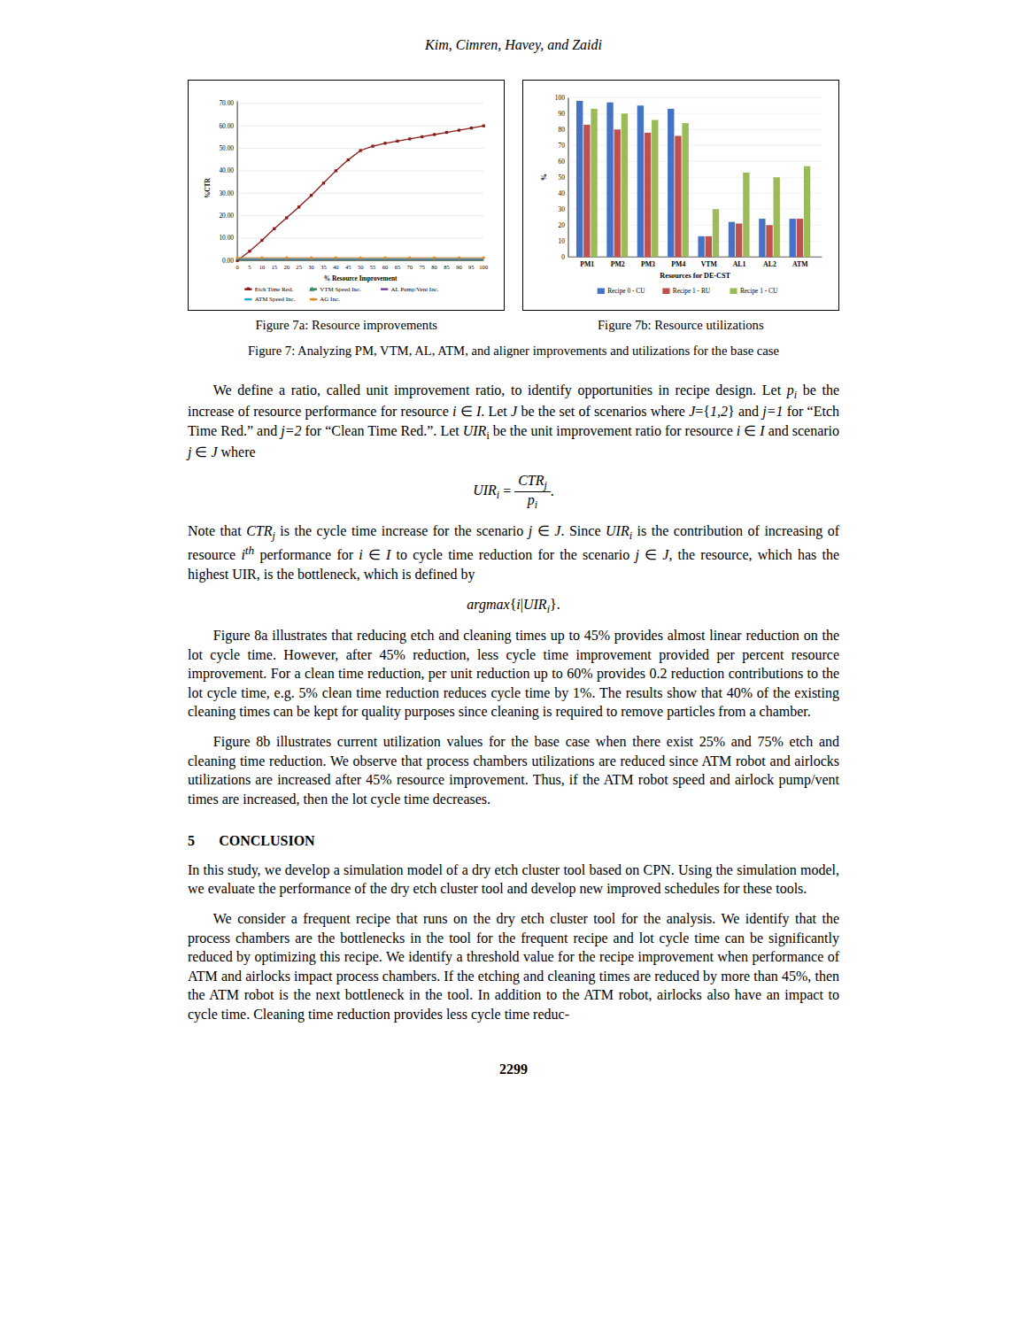Kim, Cimren, Havey, and Zaidi
0.00 10.00 20.00 30.00 40.00 50.00 60.00 70.00 %CTR 0 5 10 15 20 25 30 35 40 45 50 55 60 65 70 75 80 85 90 95 100 % Resource Improvement Etch Time Red. VTM Speed Inc. AL Pump/Vent Inc. ATM Speed Inc. AG Inc.
Figure 7a: Resource improvements
0 10 20 30 40 50 60 70 80 90 100 % PM1 PM2 PM3 PM4 VTM AL1 AL2 ATM Resources for DE-CST Recipe 0 - CU Recipe 1 - RU Recipe 1 - CU
Figure 7b: Resource utilizations
Figure 7: Analyzing PM, VTM, AL, ATM, and aligner improvements and utilizations for the base case
We define a ratio, called unit improvement ratio, to identify opportunities in recipe design. Let pi be the increase of resource performance for resource i ∈ I. Let J be the set of scenarios where J={1,2} and j=1 for “Etch Time Red.” and j=2 for “Clean Time Red.”. Let UIRi be the unit improvement ratio for resource i ∈ I and scenario j ∈ J where
UIRi = CTRj pi .
Note that CTRj is the cycle time increase for the scenario j ∈ J. Since UIRi is the contribution of increasing of resource ith performance for i ∈ I to cycle time reduction for the scenario j ∈ J, the resource, which has the highest UIR, is the bottleneck, which is defined by
argmax{i|UIRi}.
Figure 8a illustrates that reducing etch and cleaning times up to 45% provides almost linear reduction on the lot cycle time. However, after 45% reduction, less cycle time improvement provided per percent resource improvement. For a clean time reduction, per unit reduction up to 60% provides 0.2 reduction contributions to the lot cycle time, e.g. 5% clean time reduction reduces cycle time by 1%. The results show that 40% of the existing cleaning times can be kept for quality purposes since cleaning is required to remove particles from a chamber.
Figure 8b illustrates current utilization values for the base case when there exist 25% and 75% etch and cleaning time reduction. We observe that process chambers utilizations are reduced since ATM robot and airlocks utilizations are increased after 45% resource improvement. Thus, if the ATM robot speed and airlock pump/vent times are increased, then the lot cycle time decreases.
5 CONCLUSION
In this study, we develop a simulation model of a dry etch cluster tool based on CPN. Using the simulation model, we evaluate the performance of the dry etch cluster tool and develop new improved schedules for these tools.
We consider a frequent recipe that runs on the dry etch cluster tool for the analysis. We identify that the process chambers are the bottlenecks in the tool for the frequent recipe and lot cycle time can be significantly reduced by optimizing this recipe. We identify a threshold value for the recipe improvement when performance of ATM and airlocks impact process chambers. If the etching and cleaning times are reduced by more than 45%, then the ATM robot is the next bottleneck in the tool. In addition to the ATM robot, airlocks also have an impact to cycle time. Cleaning time reduction provides less cycle time reduc-
2299